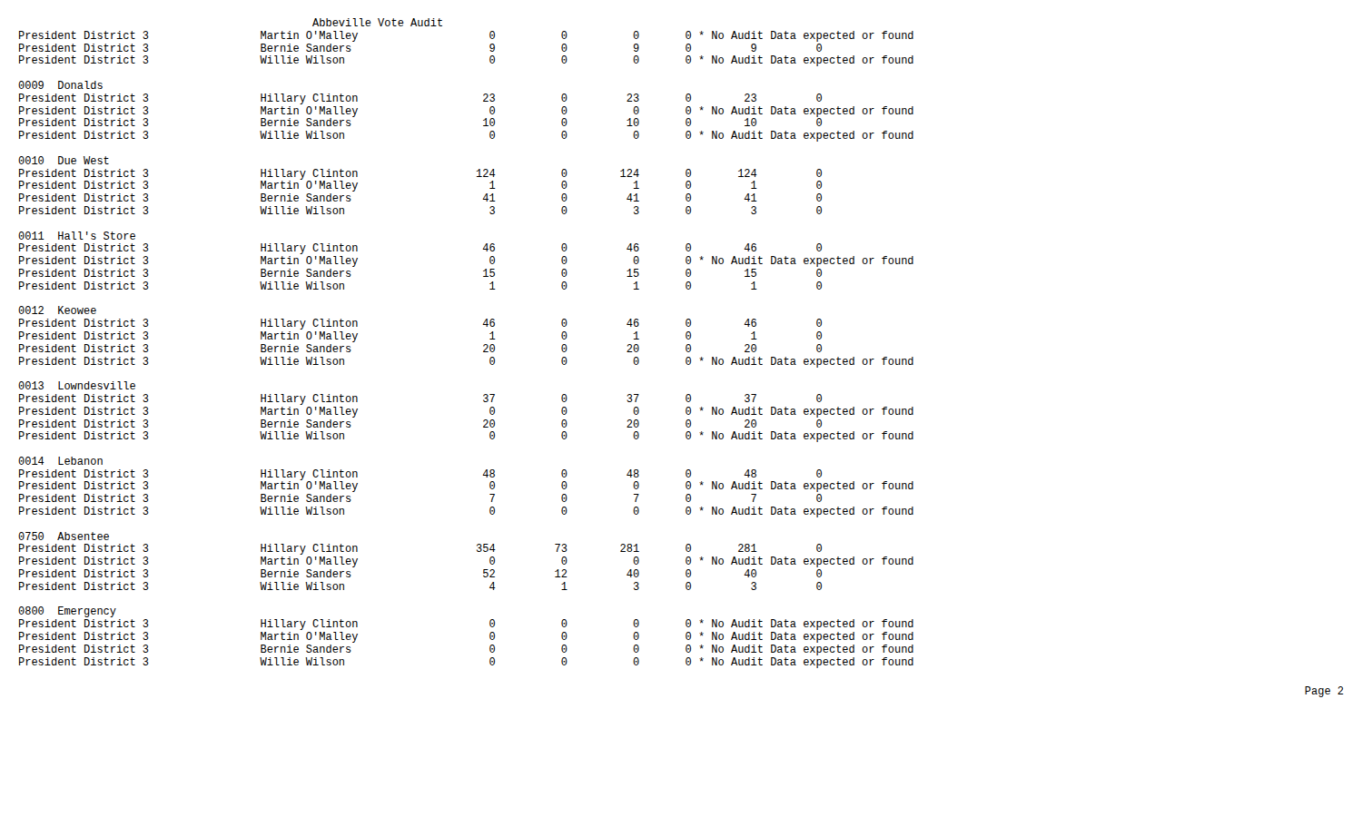Abbeville Vote Audit
President District 3                 Martin O'Malley                    0          0          0       0 * No Audit Data expected or found
President District 3                 Bernie Sanders                     9          0          9       0         9         0
President District 3                 Willie Wilson                      0          0          0       0 * No Audit Data expected or found

0009  Donalds
President District 3                 Hillary Clinton                   23          0         23       0        23         0
President District 3                 Martin O'Malley                    0          0          0       0 * No Audit Data expected or found
President District 3                 Bernie Sanders                    10          0         10       0        10         0
President District 3                 Willie Wilson                      0          0          0       0 * No Audit Data expected or found

0010  Due West
President District 3                 Hillary Clinton                  124          0        124       0       124         0
President District 3                 Martin O'Malley                    1          0          1       0         1         0
President District 3                 Bernie Sanders                    41          0         41       0        41         0
President District 3                 Willie Wilson                      3          0          3       0         3         0

0011  Hall's Store
President District 3                 Hillary Clinton                   46          0         46       0        46         0
President District 3                 Martin O'Malley                    0          0          0       0 * No Audit Data expected or found
President District 3                 Bernie Sanders                    15          0         15       0        15         0
President District 3                 Willie Wilson                      1          0          1       0         1         0

0012  Keowee
President District 3                 Hillary Clinton                   46          0         46       0        46         0
President District 3                 Martin O'Malley                    1          0          1       0         1         0
President District 3                 Bernie Sanders                    20          0         20       0        20         0
President District 3                 Willie Wilson                      0          0          0       0 * No Audit Data expected or found

0013  Lowndesville
President District 3                 Hillary Clinton                   37          0         37       0        37         0
President District 3                 Martin O'Malley                    0          0          0       0 * No Audit Data expected or found
President District 3                 Bernie Sanders                    20          0         20       0        20         0
President District 3                 Willie Wilson                      0          0          0       0 * No Audit Data expected or found

0014  Lebanon
President District 3                 Hillary Clinton                   48          0         48       0        48         0
President District 3                 Martin O'Malley                    0          0          0       0 * No Audit Data expected or found
President District 3                 Bernie Sanders                     7          0          7       0         7         0
President District 3                 Willie Wilson                      0          0          0       0 * No Audit Data expected or found

0750  Absentee
President District 3                 Hillary Clinton                  354         73        281       0       281         0
President District 3                 Martin O'Malley                    0          0          0       0 * No Audit Data expected or found
President District 3                 Bernie Sanders                    52         12         40       0        40         0
President District 3                 Willie Wilson                      4          1          3       0         3         0

0800  Emergency
President District 3                 Hillary Clinton                    0          0          0       0 * No Audit Data expected or found
President District 3                 Martin O'Malley                    0          0          0       0 * No Audit Data expected or found
President District 3                 Bernie Sanders                     0          0          0       0 * No Audit Data expected or found
President District 3                 Willie Wilson                      0          0          0       0 * No Audit Data expected or found
Page 2